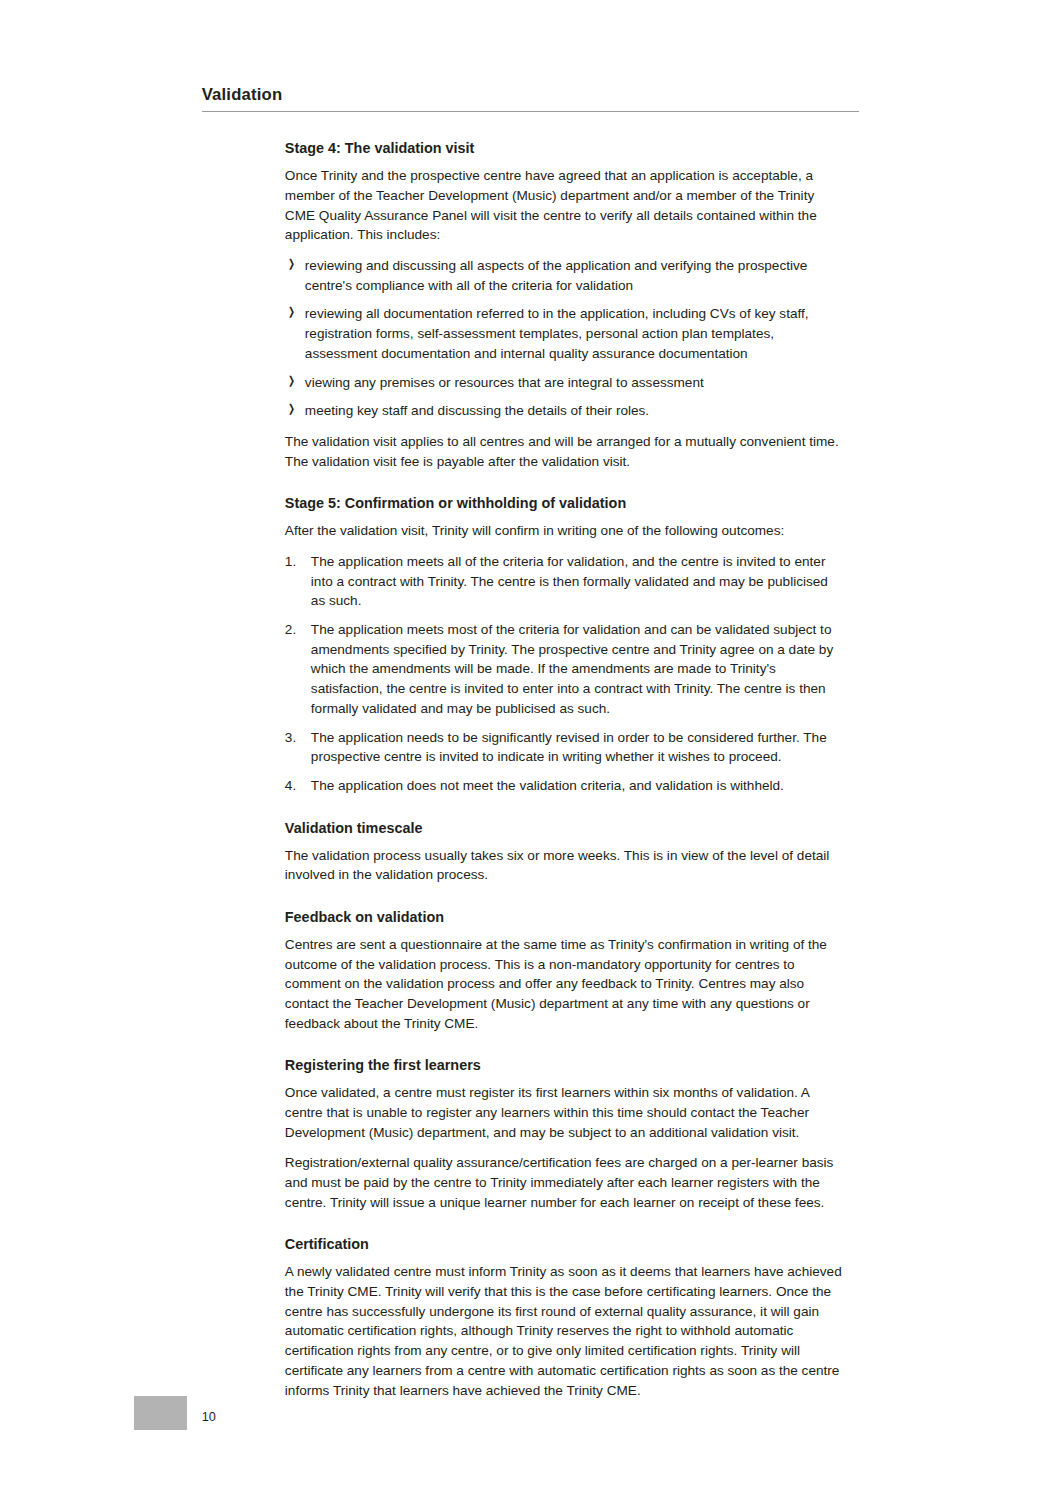Validation
Stage 4: The validation visit
Once Trinity and the prospective centre have agreed that an application is acceptable, a member of the Teacher Development (Music) department and/or a member of the Trinity CME Quality Assurance Panel will visit the centre to verify all details contained within the application. This includes:
reviewing and discussing all aspects of the application and verifying the prospective centre's compliance with all of the criteria for validation
reviewing all documentation referred to in the application, including CVs of key staff, registration forms, self-assessment templates, personal action plan templates, assessment documentation and internal quality assurance documentation
viewing any premises or resources that are integral to assessment
meeting key staff and discussing the details of their roles.
The validation visit applies to all centres and will be arranged for a mutually convenient time. The validation visit fee is payable after the validation visit.
Stage 5: Confirmation or withholding of validation
After the validation visit, Trinity will confirm in writing one of the following outcomes:
The application meets all of the criteria for validation, and the centre is invited to enter into a contract with Trinity. The centre is then formally validated and may be publicised as such.
The application meets most of the criteria for validation and can be validated subject to amendments specified by Trinity. The prospective centre and Trinity agree on a date by which the amendments will be made. If the amendments are made to Trinity's satisfaction, the centre is invited to enter into a contract with Trinity. The centre is then formally validated and may be publicised as such.
The application needs to be significantly revised in order to be considered further. The prospective centre is invited to indicate in writing whether it wishes to proceed.
The application does not meet the validation criteria, and validation is withheld.
Validation timescale
The validation process usually takes six or more weeks. This is in view of the level of detail involved in the validation process.
Feedback on validation
Centres are sent a questionnaire at the same time as Trinity's confirmation in writing of the outcome of the validation process. This is a non-mandatory opportunity for centres to comment on the validation process and offer any feedback to Trinity. Centres may also contact the Teacher Development (Music) department at any time with any questions or feedback about the Trinity CME.
Registering the first learners
Once validated, a centre must register its first learners within six months of validation. A centre that is unable to register any learners within this time should contact the Teacher Development (Music) department, and may be subject to an additional validation visit.
Registration/external quality assurance/certification fees are charged on a per-learner basis and must be paid by the centre to Trinity immediately after each learner registers with the centre. Trinity will issue a unique learner number for each learner on receipt of these fees.
Certification
A newly validated centre must inform Trinity as soon as it deems that learners have achieved the Trinity CME. Trinity will verify that this is the case before certificating learners. Once the centre has successfully undergone its first round of external quality assurance, it will gain automatic certification rights, although Trinity reserves the right to withhold automatic certification rights from any centre, or to give only limited certification rights. Trinity will certificate any learners from a centre with automatic certification rights as soon as the centre informs Trinity that learners have achieved the Trinity CME.
10